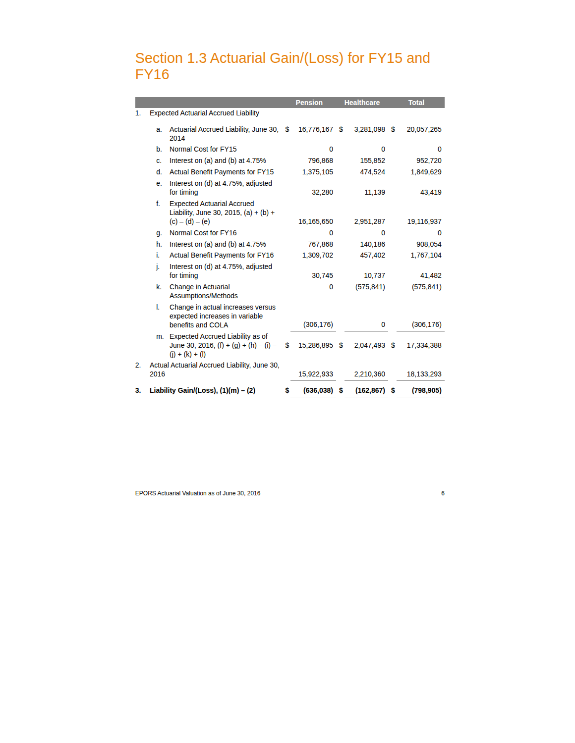Section 1.3 Actuarial Gain/(Loss) for FY15 and FY16
| | Pension | Healthcare | Total |
| --- | --- | --- | --- |
| 1. | Expected Actuarial Accrued Liability | | | | | | |
| | a. | Actuarial Accrued Liability, June 30, 2014 | $ | 16,776,167 | $ | 3,281,098 | $ | 20,057,265 |
| | b. | Normal Cost for FY15 | | 0 | | 0 | | 0 |
| | c. | Interest on (a) and (b) at 4.75% | | 796,868 | | 155,852 | | 952,720 |
| | d. | Actual Benefit Payments for FY15 | | 1,375,105 | | 474,524 | | 1,849,629 |
| | e. | Interest on (d) at 4.75%, adjusted for timing | | 32,280 | | 11,139 | | 43,419 |
| | f. | Expected Actuarial Accrued Liability, June 30, 2015, (a) + (b) + (c) – (d) – (e) | | 16,165,650 | | 2,951,287 | | 19,116,937 |
| | g. | Normal Cost for FY16 | | 0 | | 0 | | 0 |
| | h. | Interest on (a) and (b) at 4.75% | | 767,868 | | 140,186 | | 908,054 |
| | i. | Actual Benefit Payments for FY16 | | 1,309,702 | | 457,402 | | 1,767,104 |
| | j. | Interest on (d) at 4.75%, adjusted for timing | | 30,745 | | 10,737 | | 41,482 |
| | k. | Change in Actuarial Assumptions/Methods | | 0 | | (575,841) | | (575,841) |
| | l. | Change in actual increases versus expected increases in variable benefits and COLA | | (306,176) | | 0 | | (306,176) |
| | m. | Expected Accrued Liability as of June 30, 2016, (f) + (g) + (h) – (i) – (j) + (k) + (l) | $ | 15,286,895 | $ | 2,047,493 | $ | 17,334,388 |
| 2. | Actual Actuarial Accrued Liability, June 30, 2016 | | 15,922,933 | | 2,210,360 | | 18,133,293 |
| 3. | Liability Gain/(Loss), (1)(m) – (2) | $ | (636,038) | $ | (162,867) | $ | (798,905) |
EPORS Actuarial Valuation as of June 30, 2016 6